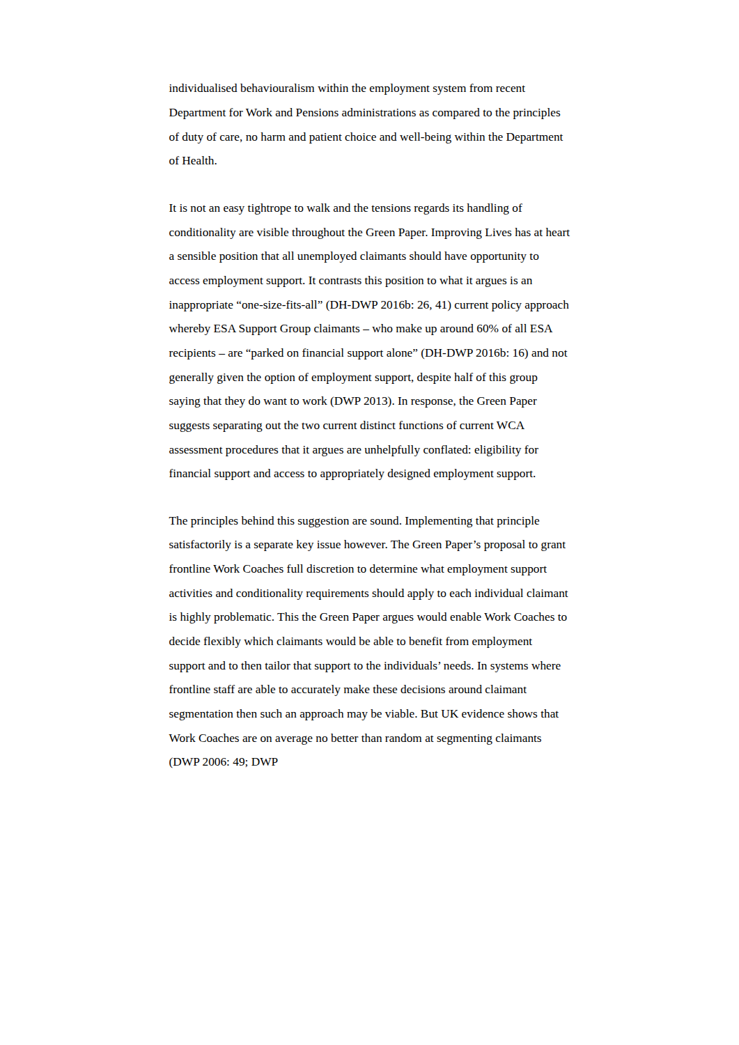individualised behaviouralism within the employment system from recent Department for Work and Pensions administrations as compared to the principles of duty of care, no harm and patient choice and well-being within the Department of Health.
It is not an easy tightrope to walk and the tensions regards its handling of conditionality are visible throughout the Green Paper. Improving Lives has at heart a sensible position that all unemployed claimants should have opportunity to access employment support. It contrasts this position to what it argues is an inappropriate “one-size-fits-all” (DH-DWP 2016b: 26, 41) current policy approach whereby ESA Support Group claimants – who make up around 60% of all ESA recipients – are “parked on financial support alone” (DH-DWP 2016b: 16) and not generally given the option of employment support, despite half of this group saying that they do want to work (DWP 2013). In response, the Green Paper suggests separating out the two current distinct functions of current WCA assessment procedures that it argues are unhelpfully conflated: eligibility for financial support and access to appropriately designed employment support.
The principles behind this suggestion are sound. Implementing that principle satisfactorily is a separate key issue however. The Green Paper’s proposal to grant frontline Work Coaches full discretion to determine what employment support activities and conditionality requirements should apply to each individual claimant is highly problematic. This the Green Paper argues would enable Work Coaches to decide flexibly which claimants would be able to benefit from employment support and to then tailor that support to the individuals’ needs. In systems where frontline staff are able to accurately make these decisions around claimant segmentation then such an approach may be viable. But UK evidence shows that Work Coaches are on average no better than random at segmenting claimants (DWP 2006: 49; DWP